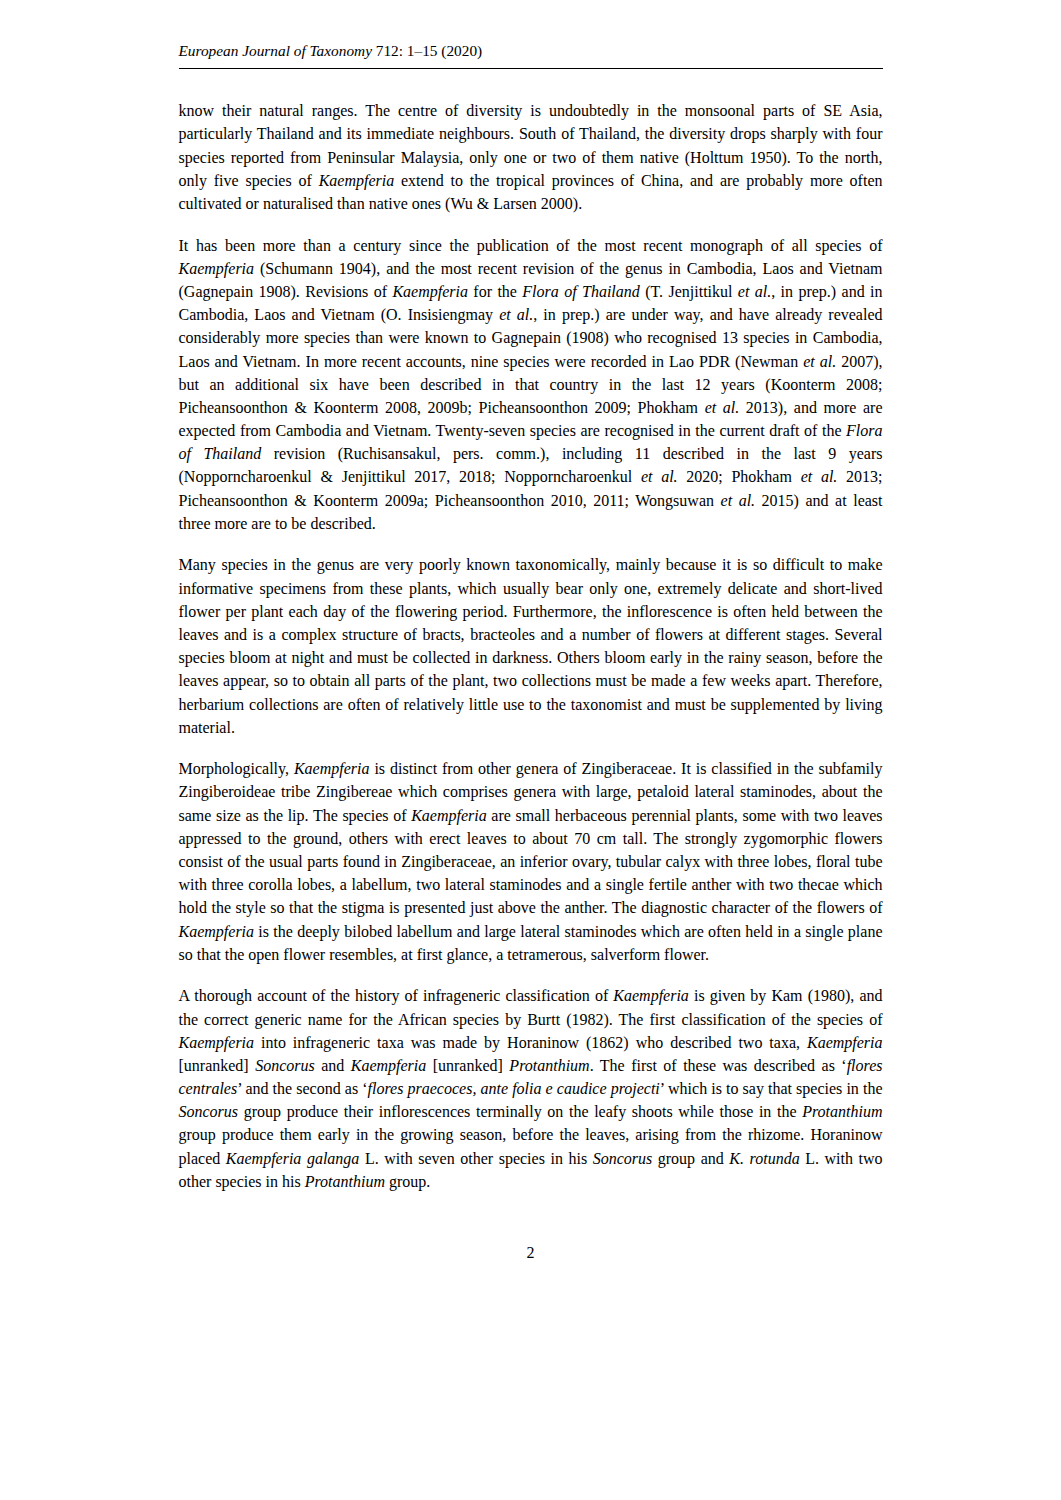European Journal of Taxonomy 712: 1–15 (2020)
know their natural ranges. The centre of diversity is undoubtedly in the monsoonal parts of SE Asia, particularly Thailand and its immediate neighbours. South of Thailand, the diversity drops sharply with four species reported from Peninsular Malaysia, only one or two of them native (Holttum 1950). To the north, only five species of Kaempferia extend to the tropical provinces of China, and are probably more often cultivated or naturalised than native ones (Wu & Larsen 2000).
It has been more than a century since the publication of the most recent monograph of all species of Kaempferia (Schumann 1904), and the most recent revision of the genus in Cambodia, Laos and Vietnam (Gagnepain 1908). Revisions of Kaempferia for the Flora of Thailand (T. Jenjittikul et al., in prep.) and in Cambodia, Laos and Vietnam (O. Insisiengmay et al., in prep.) are under way, and have already revealed considerably more species than were known to Gagnepain (1908) who recognised 13 species in Cambodia, Laos and Vietnam. In more recent accounts, nine species were recorded in Lao PDR (Newman et al. 2007), but an additional six have been described in that country in the last 12 years (Koonterm 2008; Picheansoonthon & Koonterm 2008, 2009b; Picheansoonthon 2009; Phokham et al. 2013), and more are expected from Cambodia and Vietnam. Twenty-seven species are recognised in the current draft of the Flora of Thailand revision (Ruchisansakul, pers. comm.), including 11 described in the last 9 years (Nopporncharoenkul & Jenjittikul 2017, 2018; Nopporncharoenkul et al. 2020; Phokham et al. 2013; Picheansoonthon & Koonterm 2009a; Picheansoonthon 2010, 2011; Wongsuwan et al. 2015) and at least three more are to be described.
Many species in the genus are very poorly known taxonomically, mainly because it is so difficult to make informative specimens from these plants, which usually bear only one, extremely delicate and short-lived flower per plant each day of the flowering period. Furthermore, the inflorescence is often held between the leaves and is a complex structure of bracts, bracteoles and a number of flowers at different stages. Several species bloom at night and must be collected in darkness. Others bloom early in the rainy season, before the leaves appear, so to obtain all parts of the plant, two collections must be made a few weeks apart. Therefore, herbarium collections are often of relatively little use to the taxonomist and must be supplemented by living material.
Morphologically, Kaempferia is distinct from other genera of Zingiberaceae. It is classified in the subfamily Zingiberoideae tribe Zingibereae which comprises genera with large, petaloid lateral staminodes, about the same size as the lip. The species of Kaempferia are small herbaceous perennial plants, some with two leaves appressed to the ground, others with erect leaves to about 70 cm tall. The strongly zygomorphic flowers consist of the usual parts found in Zingiberaceae, an inferior ovary, tubular calyx with three lobes, floral tube with three corolla lobes, a labellum, two lateral staminodes and a single fertile anther with two thecae which hold the style so that the stigma is presented just above the anther. The diagnostic character of the flowers of Kaempferia is the deeply bilobed labellum and large lateral staminodes which are often held in a single plane so that the open flower resembles, at first glance, a tetramerous, salverform flower.
A thorough account of the history of infrageneric classification of Kaempferia is given by Kam (1980), and the correct generic name for the African species by Burtt (1982). The first classification of the species of Kaempferia into infrageneric taxa was made by Horaninow (1862) who described two taxa, Kaempferia [unranked] Soncorus and Kaempferia [unranked] Protanthium. The first of these was described as ‘flores centrales’ and the second as ‘flores praecoces, ante folia e caudice projecti’ which is to say that species in the Soncorus group produce their inflorescences terminally on the leafy shoots while those in the Protanthium group produce them early in the growing season, before the leaves, arising from the rhizome. Horaninow placed Kaempferia galanga L. with seven other species in his Soncorus group and K. rotunda L. with two other species in his Protanthium group.
2